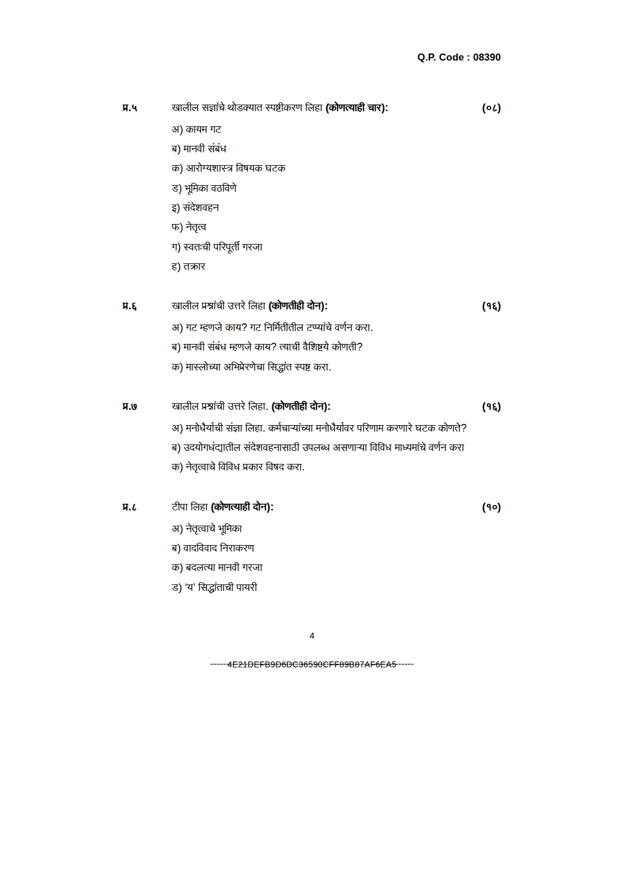Q.P. Code : 08390
(०८)
प्र.५
खालील सज्ञांचे थोडक्यात स्पष्टीकरण लिहा (कोणत्याही चार):
अ) कायम गट
ब) मानवी संबंध
क) आरोग्यशास्त्र विषयक घटक
ड) भूमिका वठविणे
इ) संदेशवहन
फ) नेतृत्व
ग) स्वतःची परिपूर्ती गरजा
ह) तक्रार
(१६)
प्र.६
खालील प्रश्नांची उत्तरे लिहा (कोणतीही दोन):
अ) गट म्हणजे काय? गट निर्मितीतील टप्प्यांचे वर्णन करा.
ब) मानवी संबंध म्हणजे काय? त्याची वैशिष्टये कोणती?
क) मास्लोच्या अभिप्रेरणेचा सिद्धांत स्पष्ट करा.
(१६)
प्र.७
खालील प्रश्नांची उत्तरे लिहा. (कोणतीही दोन):
अ) मनोधैर्याची संज्ञा लिहा. कर्मचाऱ्यांच्या मनोधैर्यावर परिणाम करणारे घटक कोणते?
ब) उदयोगधंद्यातील संदेशवहनासाठी उपलब्ध असणाऱ्या विविध माध्यमांचे वर्णन करा
क) नेतृत्वाचे विविध प्रकार विषद करा.
(१०)
प्र.८
टीपा लिहा (कोणत्याही दोन):
अ) नेतृत्वाचे भूमिका
ब) वादविवाद निराकरण
क) बदलत्या मानवी गरजा
ड) ‘य’ सिद्धांताची पायरी
-----------------------------------------------------------------
4
4E21DEFB9D6DC36590CFF89B87AF6EA5